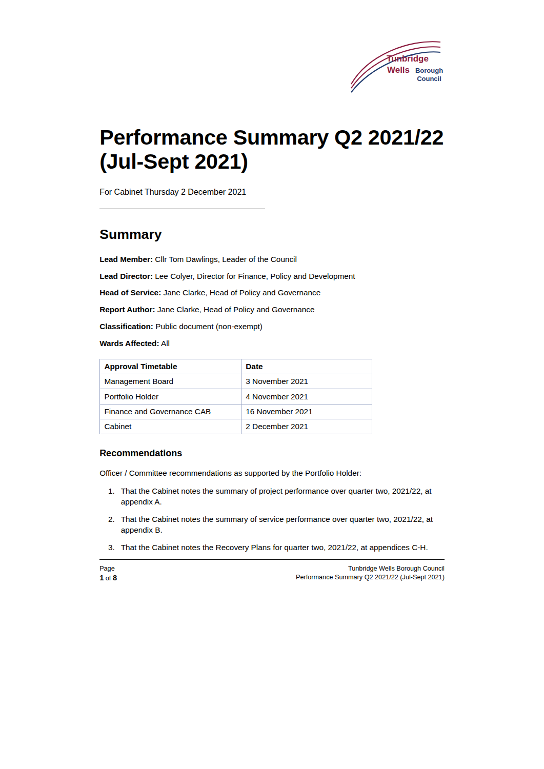Tunbridge Wells Borough Council
Performance Summary Q2 2021/22
(Jul-Sept 2021)
For Cabinet Thursday 2 December 2021
Summary
Lead Member: Cllr Tom Dawlings, Leader of the Council
Lead Director: Lee Colyer, Director for Finance, Policy and Development
Head of Service: Jane Clarke, Head of Policy and Governance
Report Author: Jane Clarke, Head of Policy and Governance
Classification: Public document (non-exempt)
Wards Affected: All
| Approval Timetable | Date |
| --- | --- |
| Management Board | 3 November 2021 |
| Portfolio Holder | 4 November 2021 |
| Finance and Governance CAB | 16 November 2021 |
| Cabinet | 2 December 2021 |
Recommendations
Officer / Committee recommendations as supported by the Portfolio Holder:
That the Cabinet notes the summary of project performance over quarter two, 2021/22, at appendix A.
That the Cabinet notes the summary of service performance over quarter two, 2021/22, at appendix B.
That the Cabinet notes the Recovery Plans for quarter two, 2021/22, at appendices C-H.
Page
1 of 8
Tunbridge Wells Borough Council
Performance Summary Q2 2021/22 (Jul-Sept 2021)